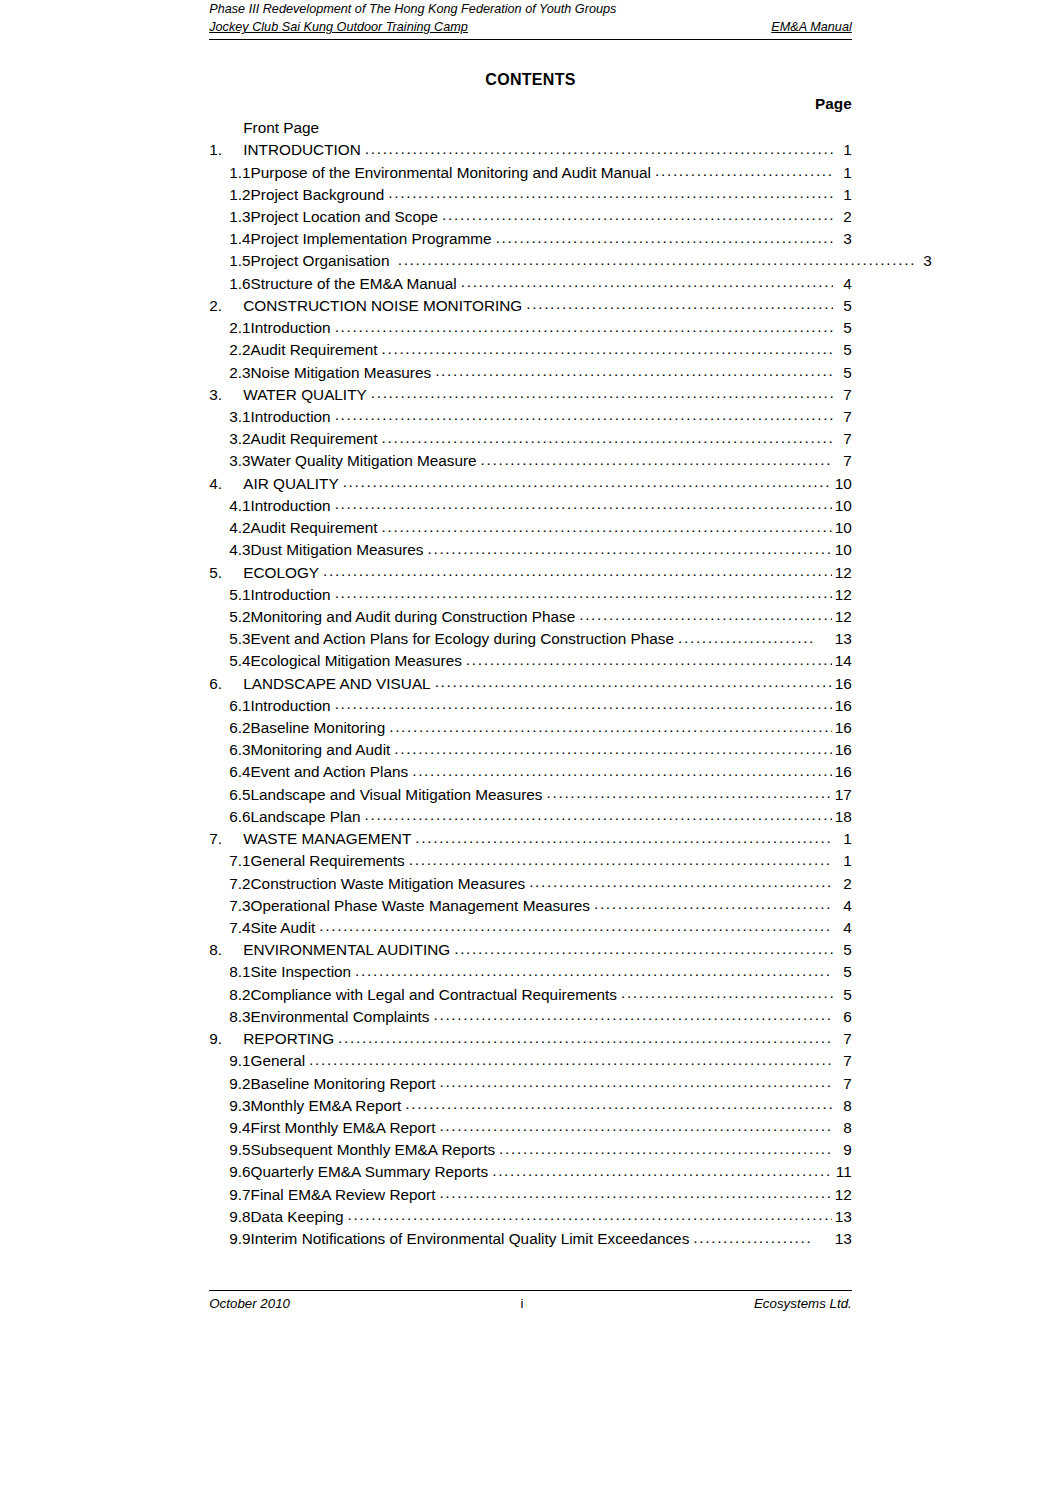Phase III Redevelopment of The Hong Kong Federation of Youth Groups Jockey Club Sai Kung Outdoor Training Camp EM&A Manual
CONTENTS
Page
Front Page
1.
INTRODUCTION .................................................................................................. 1
1.1
Purpose of the Environmental Monitoring and Audit Manual .............................. 1
1.2
Project Background ......................................................................................... 1
1.3
Project Location and Scope ............................................................................. 2
1.4
Project Implementation Programme .................................................................... 3
1.5
Project Organisation </span ....................................................................................... 3
1.6
Structure of the EM&A Manual .......................................................................... 4
2.
CONSTRUCTION NOISE MONITORING .......................................................... 5
2.1
Introduction .................................................................................................... 5
2.2
Audit Requirement ......................................................................................... 5
2.3
Noise Mitigation Measures .............................................................................. 5
3.
WATER QUALITY ............................................................................................ 7
3.1
Introduction .................................................................................................... 7
3.2
Audit Requirement ......................................................................................... 7
3.3
Water Quality Mitigation Measure ..................................................................... 7
4.
AIR QUALITY ................................................................................................ 10
4.1
Introduction .................................................................................................. 10
4.2
Audit Requirement ....................................................................................... 10
4.3
Dust Mitigation Measures ............................................................................... 10
5.
ECOLOGY .................................................................................................... 12
5.1
Introduction .................................................................................................. 12
5.2
Monitoring and Audit during Construction Phase ............................................. 12
5.3
Event and Action Plans for Ecology during Construction Phase ....................... 13
5.4
Ecological Mitigation Measures ........................................................................ 14
6.
LANDSCAPE AND VISUAL ........................................................................... 16
6.1
Introduction .................................................................................................. 16
6.2
Baseline Monitoring ............................................................................................. 16
6.3
Monitoring and Audit ..................................................................................... 16
6.4
Event and Action Plans ................................................................................... 16
6.5
Landscape and Visual Mitigation Measures ..................................................... 17
6.6
Landscape Plan .............................................................................................. 18
7.
WASTE MANAGEMENT .................................................................................. 1
7.1
General Requirements ................................................................................... 1
7.2
Construction Waste Mitigation Measures ........................................................... 2
7.3
Operational Phase Waste Management Measures ........................................... 4
7.4
Site Audit ..................................................................................................... 4
8.
ENVIRONMENTAL AUDITING ....................................................................... 5
8.1
Site Inspection ............................................................................................. 5
8.2
Compliance with Legal and Contractual Requirements ....................................... 5
8.3
Environmental Complaints ................................................................................ 6
9.
REPORTING .................................................................................................. 7
9.1
General ........................................................................................................ 7
9.2
Baseline Monitoring Report ............................................................................. 7
9.3
Monthly EM&A Report .................................................................................... 8
9.4
First Monthly EM&A Report ............................................................................. 8
9.5
Subsequent Monthly EM&A Reports ................................................................... 9
9.6
Quarterly EM&A Summary Reports .................................................................... 11
9.7
Final EM&A Review Report ............................................................................. 12
9.8
Data Keeping ................................................................................................ 13
9.9
Interim Notifications of Environmental Quality Limit Exceedances .................... 13
October 2010 i Ecosystems Ltd.